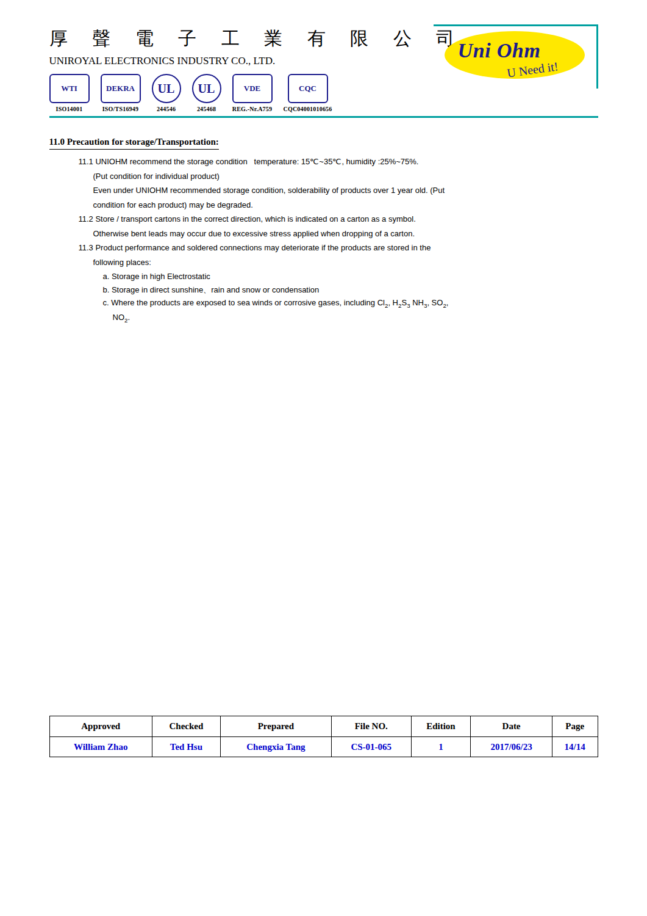Uni Ohm
U Need it!
厚 聲 電 子 工 業 有 限 公 司
UNIROYAL ELECTRONICS INDUSTRY CO., LTD.
WTI
ISO14001
DEKRA
ISO/TS16949
UL
244546
UL
245468
VDE
REG.-Nr.A759
CQC
CQC04001010656
11.0 Precaution for storage/Transportation:
11.1 UNIOHM recommend the storage condition temperature: 15℃~35℃, humidity :25%~75%.
(Put condition for individual product)
Even under UNIOHM recommended storage condition, solderability of products over 1 year old. (Put
condition for each product) may be degraded.
11.2 Store / transport cartons in the correct direction, which is indicated on a carton as a symbol.
Otherwise bent leads may occur due to excessive stress applied when dropping of a carton.
11.3 Product performance and soldered connections may deteriorate if the products are stored in the
following places:
a. Storage in high Electrostatic
b. Storage in direct sunshine、rain and snow or condensation
c. Where the products are exposed to sea winds or corrosive gases, including Cl2, H2S3 NH3, SO2,
NO2.
| Approved | Checked | Prepared | File NO. | Edition | Date | Page |
| --- | --- | --- | --- | --- | --- | --- |
| William Zhao | Ted Hsu | Chengxia Tang | CS-01-065 | 1 | 2017/06/23 | 14/14 |